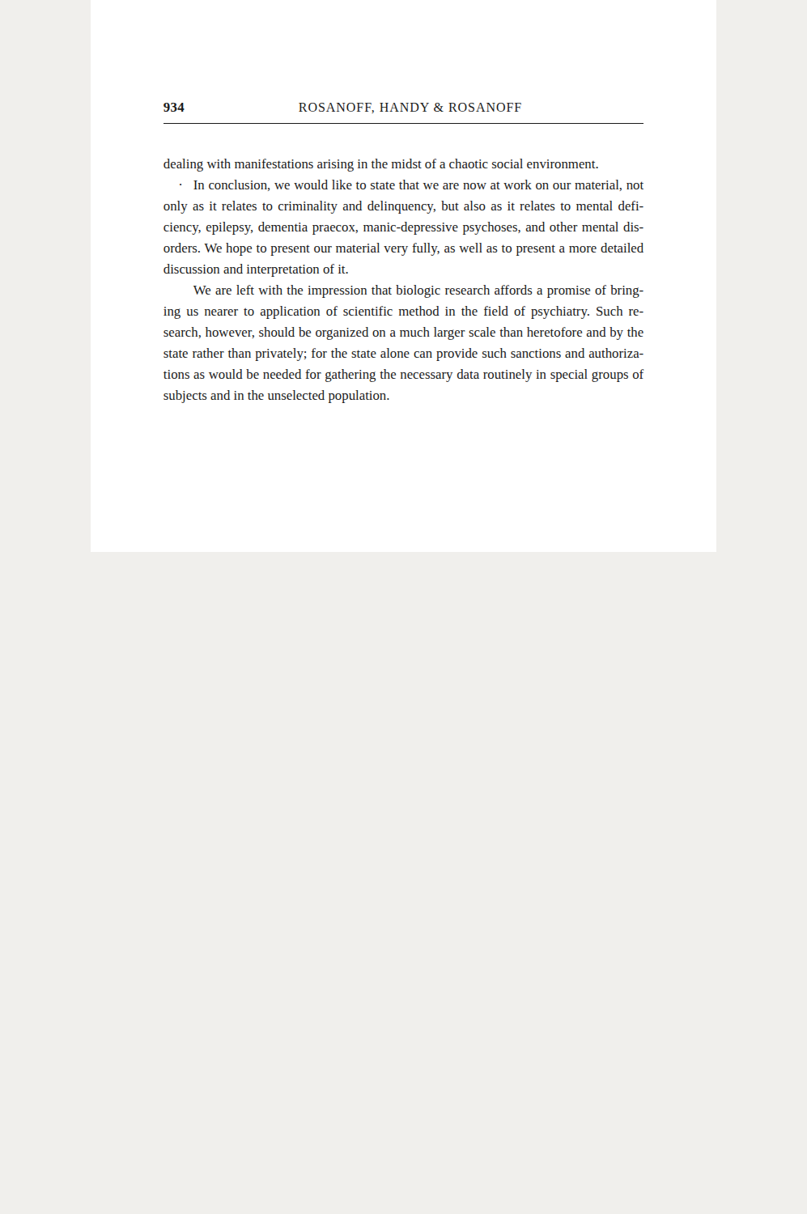934 Rosanoff, Handy & Rosanoff
dealing with manifestations arising in the midst of a chaotic social environment.
In conclusion, we would like to state that we are now at work on our material, not only as it relates to criminality and delinquency, but also as it relates to mental deficiency, epilepsy, dementia praecox, manic-depressive psychoses, and other mental disorders. We hope to present our material very fully, as well as to present a more detailed discussion and interpretation of it.
We are left with the impression that biologic research affords a promise of bringing us nearer to application of scientific method in the field of psychiatry. Such research, however, should be organized on a much larger scale than heretofore and by the state rather than privately; for the state alone can provide such sanctions and authorizations as would be needed for gathering the necessary data routinely in special groups of subjects and in the unselected population.